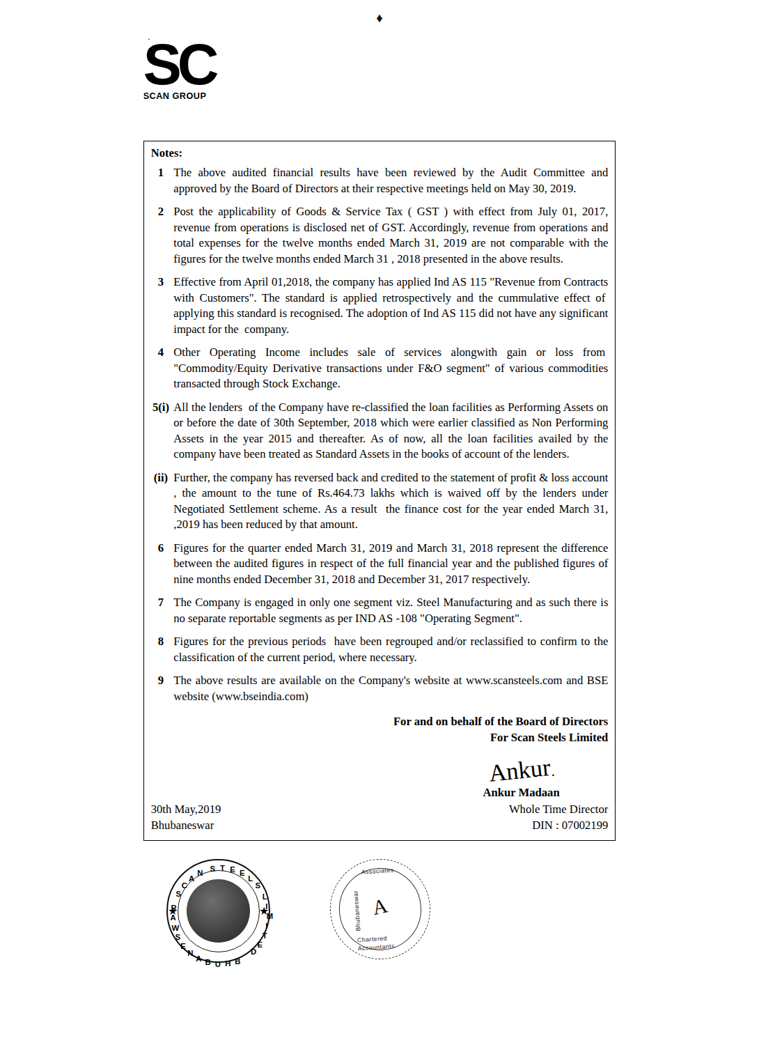♦
·
SC
SCAN GROUP
Notes:
1 The above audited financial results have been reviewed by the Audit Committee and approved by the Board of Directors at their respective meetings held on May 30, 2019.
2 Post the applicability of Goods & Service Tax ( GST ) with effect from July 01, 2017, revenue from operations is disclosed net of GST. Accordingly, revenue from operations and total expenses for the twelve months ended March 31, 2019 are not comparable with the figures for the twelve months ended March 31 , 2018 presented in the above results.
3 Effective from April 01,2018, the company has applied Ind AS 115 "Revenue from Contracts with Customers". The standard is applied retrospectively and the cummulative effect of applying this standard is recognised. The adoption of Ind AS 115 did not have any significant impact for the company.
4 Other Operating Income includes sale of services alongwith gain or loss from "Commodity/Equity Derivative transactions under F&O segment" of various commodities transacted through Stock Exchange.
5(i) All the lenders of the Company have re-classified the loan facilities as Performing Assets on or before the date of 30th September, 2018 which were earlier classified as Non Performing Assets in the year 2015 and thereafter. As of now, all the loan facilities availed by the company have been treated as Standard Assets in the books of account of the lenders.
(ii) Further, the company has reversed back and credited to the statement of profit & loss account , the amount to the tune of Rs.464.73 lakhs which is waived off by the lenders under Negotiated Settlement scheme. As a result the finance cost for the year ended March 31, ,2019 has been reduced by that amount.
6 Figures for the quarter ended March 31, 2019 and March 31, 2018 represent the difference between the audited figures in respect of the full financial year and the published figures of nine months ended December 31, 2018 and December 31, 2017 respectively.
7 The Company is engaged in only one segment viz. Steel Manufacturing and as such there is no separate reportable segments as per IND AS -108 "Operating Segment".
8 Figures for the previous periods have been regrouped and/or reclassified to confirm to the classification of the current period, where necessary.
9 The above results are available on the Company's website at www.scansteels.com and BSE website (www.bseindia.com)
For and on behalf of the Board of Directors
For Scan Steels Limited
Ankur.
Ankur Madaan
30th May,2019
Bhubaneswar
Whole Time Director
DIN : 07002199
★
★
S C A N S T E E L S L I M I T E D B H U B A N E S W A R
Associates
Chartered Accountants
Bhubaneswar
A